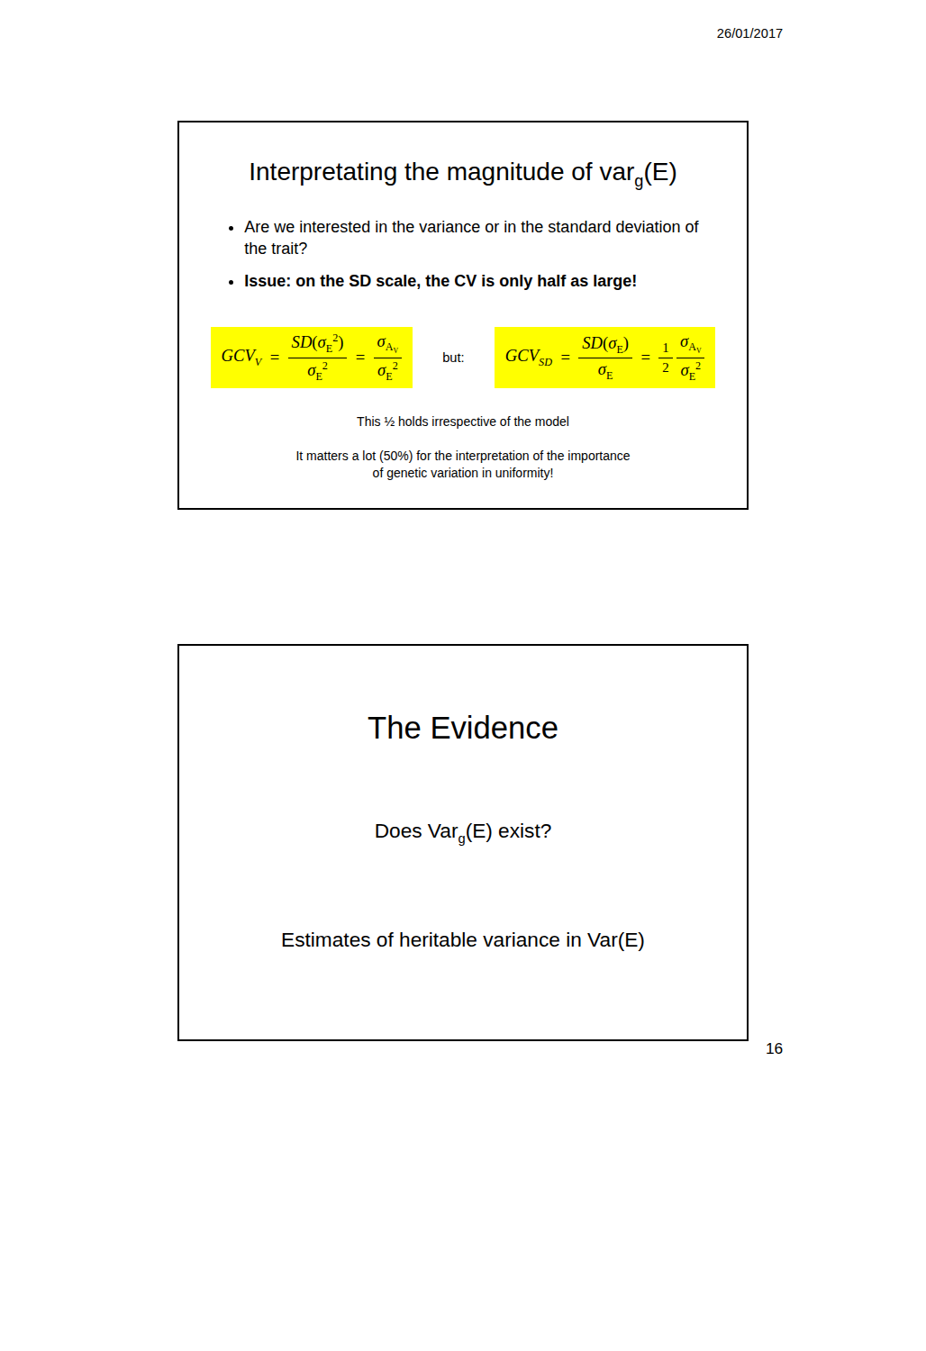26/01/2017
Interpretating the magnitude of varg(E)
Are we interested in the variance or in the standard deviation of the trait?
Issue: on the SD scale, the CV is only half as large!
GCVV = SD(σE2) σE2 = σAV σE2 but: GCVSD = SD(σE) σE = 1 2 σAV σE2
This ½ holds irrespective of the model
It matters a lot (50%) for the interpretation of the importance
of genetic variation in uniformity!
The Evidence
Does Varg(E) exist?
Estimates of heritable variance in Var(E)
16